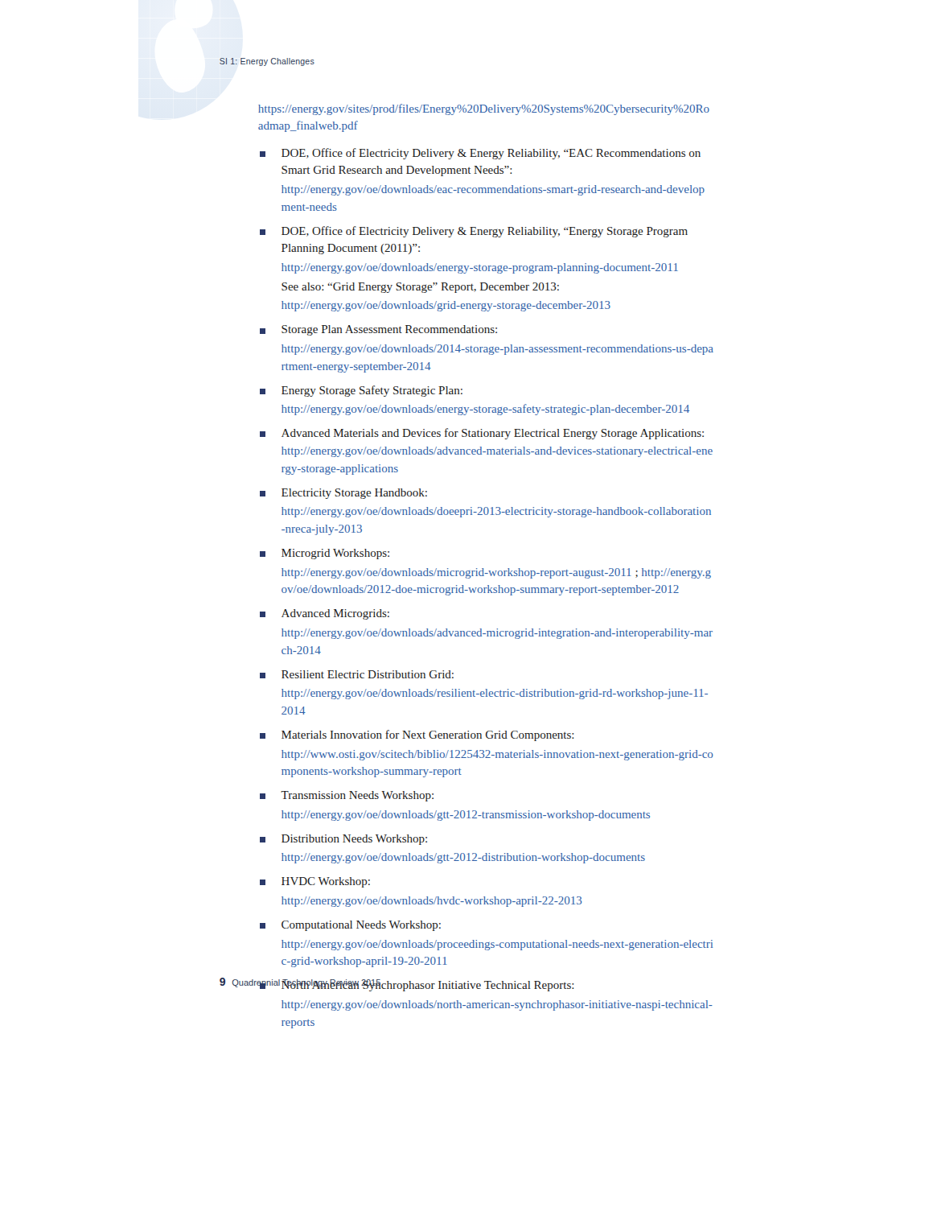SI 1: Energy Challenges
https://energy.gov/sites/prod/files/Energy%20Delivery%20Systems%20Cybersecurity%20Roadmap_finalweb.pdf
DOE, Office of Electricity Delivery & Energy Reliability, “EAC Recommendations on Smart Grid Research and Development Needs”:
http://energy.gov/oe/downloads/eac-recommendations-smart-grid-research-and-development-needs
DOE, Office of Electricity Delivery & Energy Reliability, “Energy Storage Program Planning Document (2011)”:
http://energy.gov/oe/downloads/energy-storage-program-planning-document-2011
See also: “Grid Energy Storage” Report, December 2013:
http://energy.gov/oe/downloads/grid-energy-storage-december-2013
Storage Plan Assessment Recommendations:
http://energy.gov/oe/downloads/2014-storage-plan-assessment-recommendations-us-department-energy-september-2014
Energy Storage Safety Strategic Plan:
http://energy.gov/oe/downloads/energy-storage-safety-strategic-plan-december-2014
Advanced Materials and Devices for Stationary Electrical Energy Storage Applications: http://energy.gov/oe/downloads/advanced-materials-and-devices-stationary-electrical-energy-storage-applications
Electricity Storage Handbook:
http://energy.gov/oe/downloads/doeepri-2013-electricity-storage-handbook-collaboration-nreca-july-2013
Microgrid Workshops:
http://energy.gov/oe/downloads/microgrid-workshop-report-august-2011 ; http://energy.gov/oe/downloads/2012-doe-microgrid-workshop-summary-report-september-2012
Advanced Microgrids:
http://energy.gov/oe/downloads/advanced-microgrid-integration-and-interoperability-march-2014
Resilient Electric Distribution Grid:
http://energy.gov/oe/downloads/resilient-electric-distribution-grid-rd-workshop-june-11-2014
Materials Innovation for Next Generation Grid Components:
http://www.osti.gov/scitech/biblio/1225432-materials-innovation-next-generation-grid-components-workshop-summary-report
Transmission Needs Workshop:
http://energy.gov/oe/downloads/gtt-2012-transmission-workshop-documents
Distribution Needs Workshop:
http://energy.gov/oe/downloads/gtt-2012-distribution-workshop-documents
HVDC Workshop:
http://energy.gov/oe/downloads/hvdc-workshop-april-22-2013
Computational Needs Workshop:
http://energy.gov/oe/downloads/proceedings-computational-needs-next-generation-electric-grid-workshop-april-19-20-2011
North American Synchrophasor Initiative Technical Reports:
http://energy.gov/oe/downloads/north-american-synchrophasor-initiative-naspi-technical-reports
9 Quadrennial Technology Review 2015